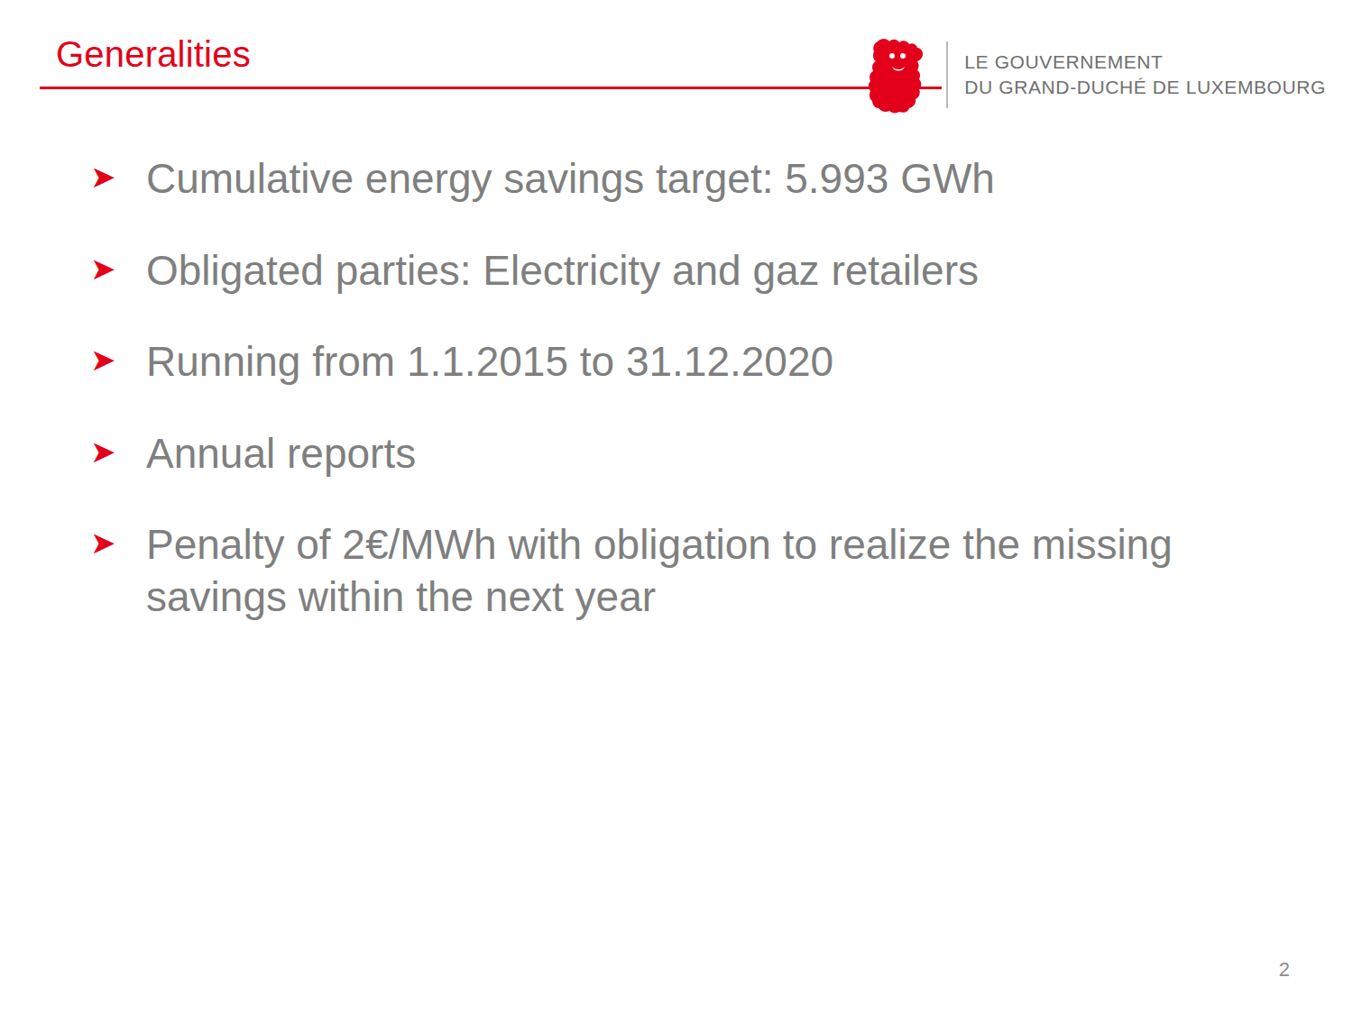Generalities
Le Gouvernement
du Grand-Duché de Luxembourg
Cumulative energy savings target: 5.993 GWh
Obligated parties: Electricity and gaz retailers
Running from 1.1.2015 to 31.12.2020
Annual reports
Penalty of 2€/MWh with obligation to realize the missing savings within the next year
2